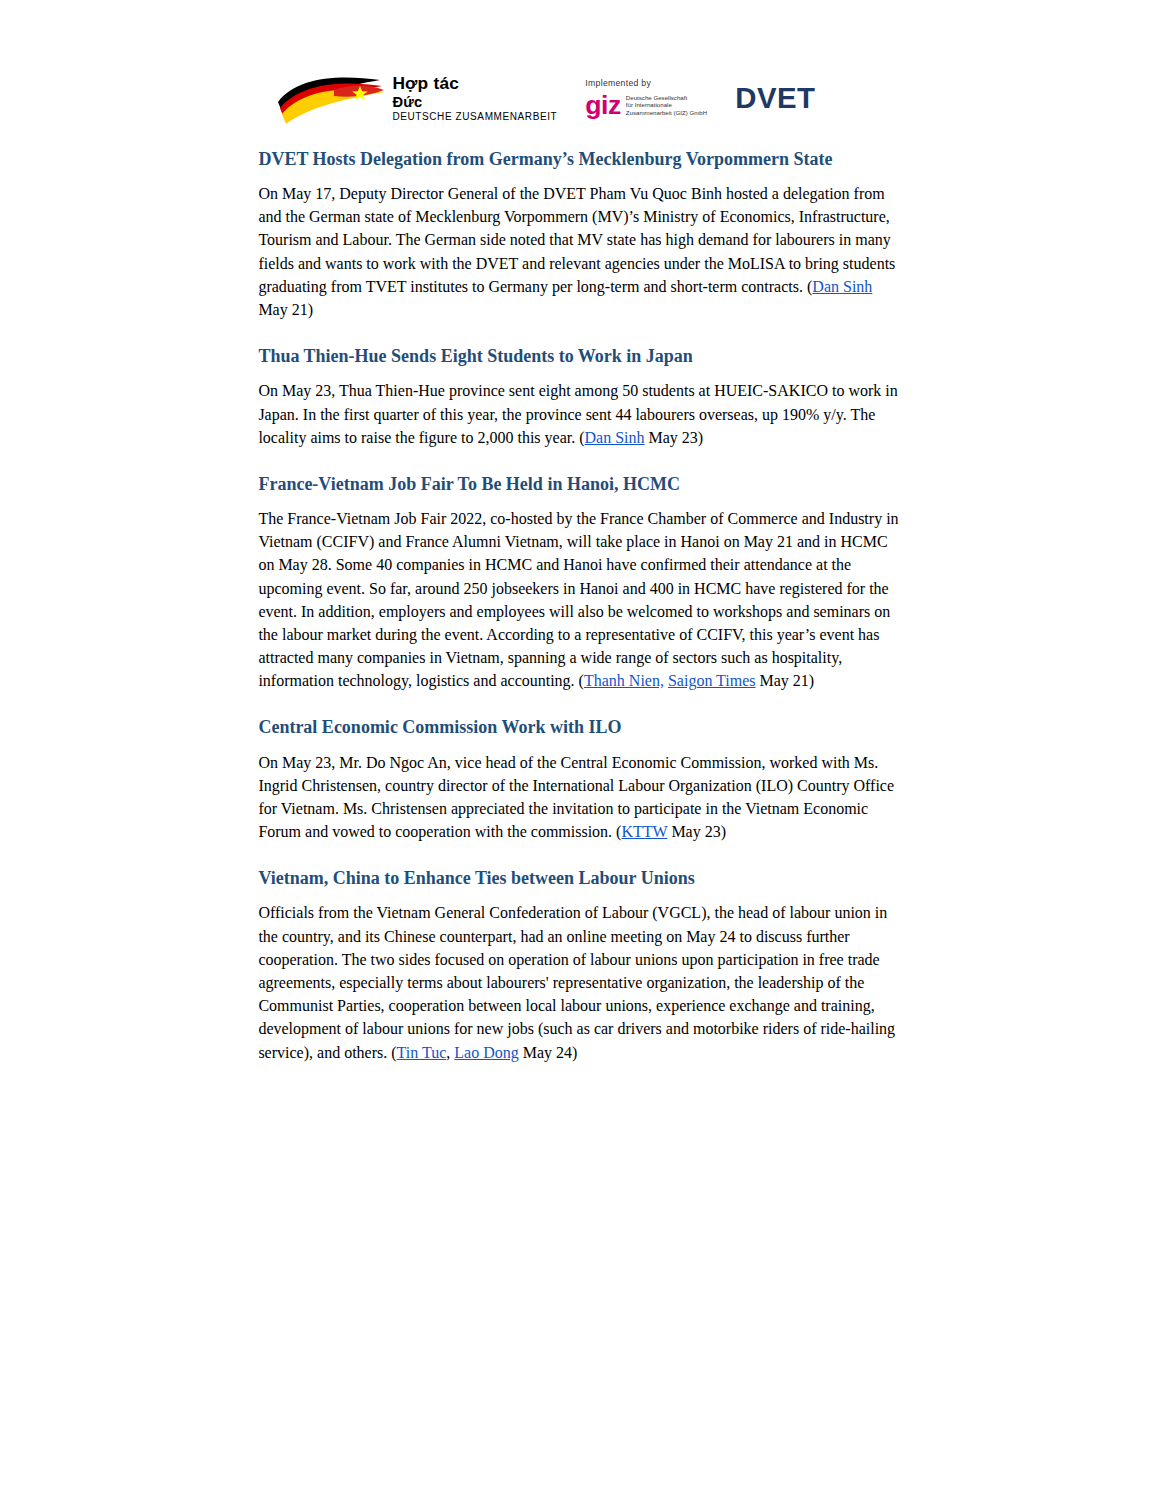Hợp tác
Đức
DEUTSCHE ZUSAMMENARBEIT
Implemented by
giz Deutsche Gesellschaft
für Internationale
Zusammenarbeit (GIZ) GmbH
DVET
DVET Hosts Delegation from Germany’s Mecklenburg Vorpommern State
On May 17, Deputy Director General of the DVET Pham Vu Quoc Binh hosted a delegation from and the German state of Mecklenburg Vorpommern (MV)’s Ministry of Economics, Infrastructure, Tourism and Labour. The German side noted that MV state has high demand for labourers in many fields and wants to work with the DVET and relevant agencies under the MoLISA to bring students graduating from TVET institutes to Germany per long-term and short-term contracts. (Dan Sinh May 21)
Thua Thien-Hue Sends Eight Students to Work in Japan
On May 23, Thua Thien-Hue province sent eight among 50 students at HUEIC-SAKICO to work in Japan. In the first quarter of this year, the province sent 44 labourers overseas, up 190% y/y. The locality aims to raise the figure to 2,000 this year. (Dan Sinh May 23)
France-Vietnam Job Fair To Be Held in Hanoi, HCMC
The France-Vietnam Job Fair 2022, co-hosted by the France Chamber of Commerce and Industry in Vietnam (CCIFV) and France Alumni Vietnam, will take place in Hanoi on May 21 and in HCMC on May 28. Some 40 companies in HCMC and Hanoi have confirmed their attendance at the upcoming event. So far, around 250 jobseekers in Hanoi and 400 in HCMC have registered for the event. In addition, employers and employees will also be welcomed to workshops and seminars on the labour market during the event. According to a representative of CCIFV, this year’s event has attracted many companies in Vietnam, spanning a wide range of sectors such as hospitality, information technology, logistics and accounting. (Thanh Nien, Saigon Times May 21)
Central Economic Commission Work with ILO
On May 23, Mr. Do Ngoc An, vice head of the Central Economic Commission, worked with Ms. Ingrid Christensen, country director of the International Labour Organization (ILO) Country Office for Vietnam. Ms. Christensen appreciated the invitation to participate in the Vietnam Economic Forum and vowed to cooperation with the commission. (KTTW May 23)
Vietnam, China to Enhance Ties between Labour Unions
Officials from the Vietnam General Confederation of Labour (VGCL), the head of labour union in the country, and its Chinese counterpart, had an online meeting on May 24 to discuss further cooperation. The two sides focused on operation of labour unions upon participation in free trade agreements, especially terms about labourers' representative organization, the leadership of the Communist Parties, cooperation between local labour unions, experience exchange and training, development of labour unions for new jobs (such as car drivers and motorbike riders of ride-hailing service), and others. (Tin Tuc, Lao Dong May 24)